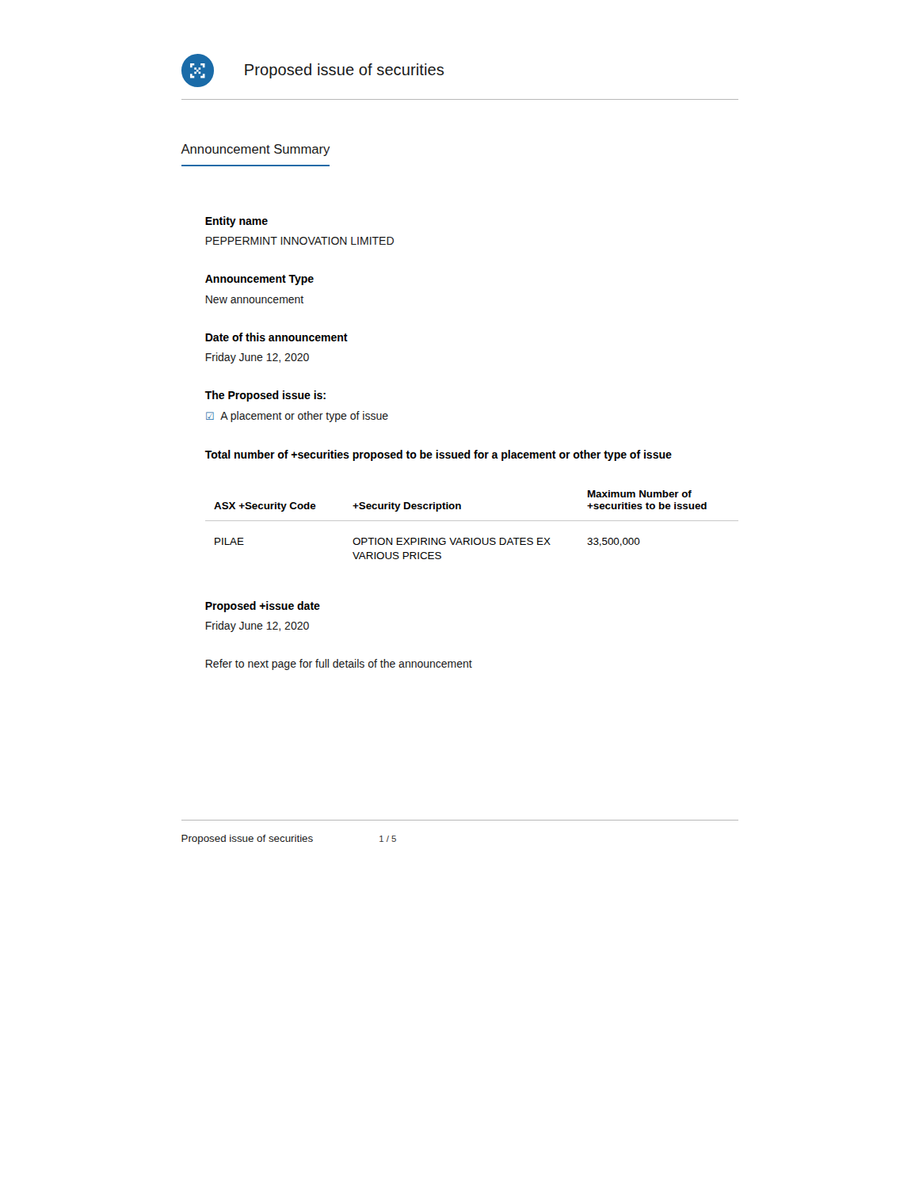Proposed issue of securities
Announcement Summary
Entity name
PEPPERMINT INNOVATION LIMITED
Announcement Type
New announcement
Date of this announcement
Friday June 12, 2020
The Proposed issue is:
☑ A placement or other type of issue
Total number of +securities proposed to be issued for a placement or other type of issue
| ASX +Security Code | +Security Description | Maximum Number of +securities to be issued |
| --- | --- | --- |
| PILAE | OPTION EXPIRING VARIOUS DATES EX VARIOUS PRICES | 33,500,000 |
Proposed +issue date
Friday June 12, 2020
Refer to next page for full details of the announcement
Proposed issue of securities
1 / 5